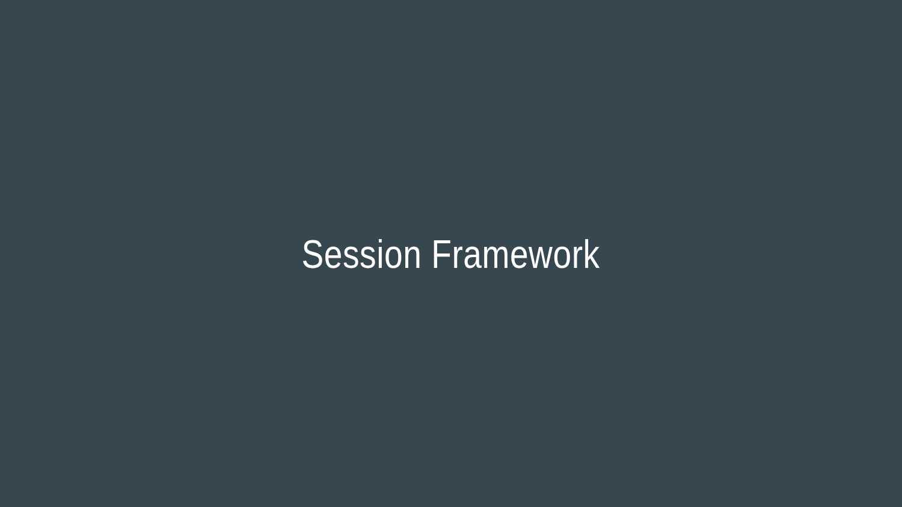Session Framework